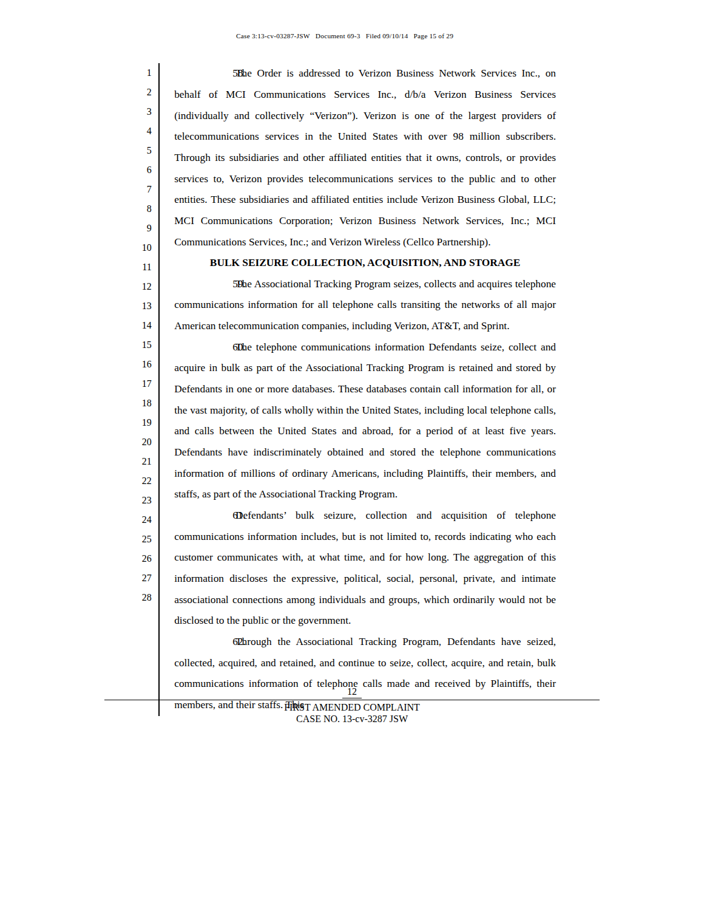Case 3:13-cv-03287-JSW Document 69-3 Filed 09/10/14 Page 15 of 29
1
2
3
4
5
6
7
8
9
10
11
12
13
14
15
16
17
18
19
20
21
22
23
24
25
26
27
28
58. The Order is addressed to Verizon Business Network Services Inc., on behalf of MCI Communications Services Inc., d/b/a Verizon Business Services (individually and collectively “Verizon”). Verizon is one of the largest providers of telecommunications services in the United States with over 98 million subscribers. Through its subsidiaries and other affiliated entities that it owns, controls, or provides services to, Verizon provides telecommunications services to the public and to other entities. These subsidiaries and affiliated entities include Verizon Business Global, LLC; MCI Communications Corporation; Verizon Business Network Services, Inc.; MCI Communications Services, Inc.; and Verizon Wireless (Cellco Partnership).
Bulk Seizure Collection, Acquisition, and Storage
59. The Associational Tracking Program seizes, collects and acquires telephone communications information for all telephone calls transiting the networks of all major American telecommunication companies, including Verizon, AT&T, and Sprint.
60. The telephone communications information Defendants seize, collect and acquire in bulk as part of the Associational Tracking Program is retained and stored by Defendants in one or more databases. These databases contain call information for all, or the vast majority, of calls wholly within the United States, including local telephone calls, and calls between the United States and abroad, for a period of at least five years. Defendants have indiscriminately obtained and stored the telephone communications information of millions of ordinary Americans, including Plaintiffs, their members, and staffs, as part of the Associational Tracking Program.
61. Defendants’ bulk seizure, collection and acquisition of telephone communications information includes, but is not limited to, records indicating who each customer communicates with, at what time, and for how long. The aggregation of this information discloses the expressive, political, social, personal, private, and intimate associational connections among individuals and groups, which ordinarily would not be disclosed to the public or the government.
62. Through the Associational Tracking Program, Defendants have seized, collected, acquired, and retained, and continue to seize, collect, acquire, and retain, bulk communications information of telephone calls made and received by Plaintiffs, their members, and their staffs. This
12
FIRST AMENDED COMPLAINT
CASE NO. 13-cv-3287 JSW